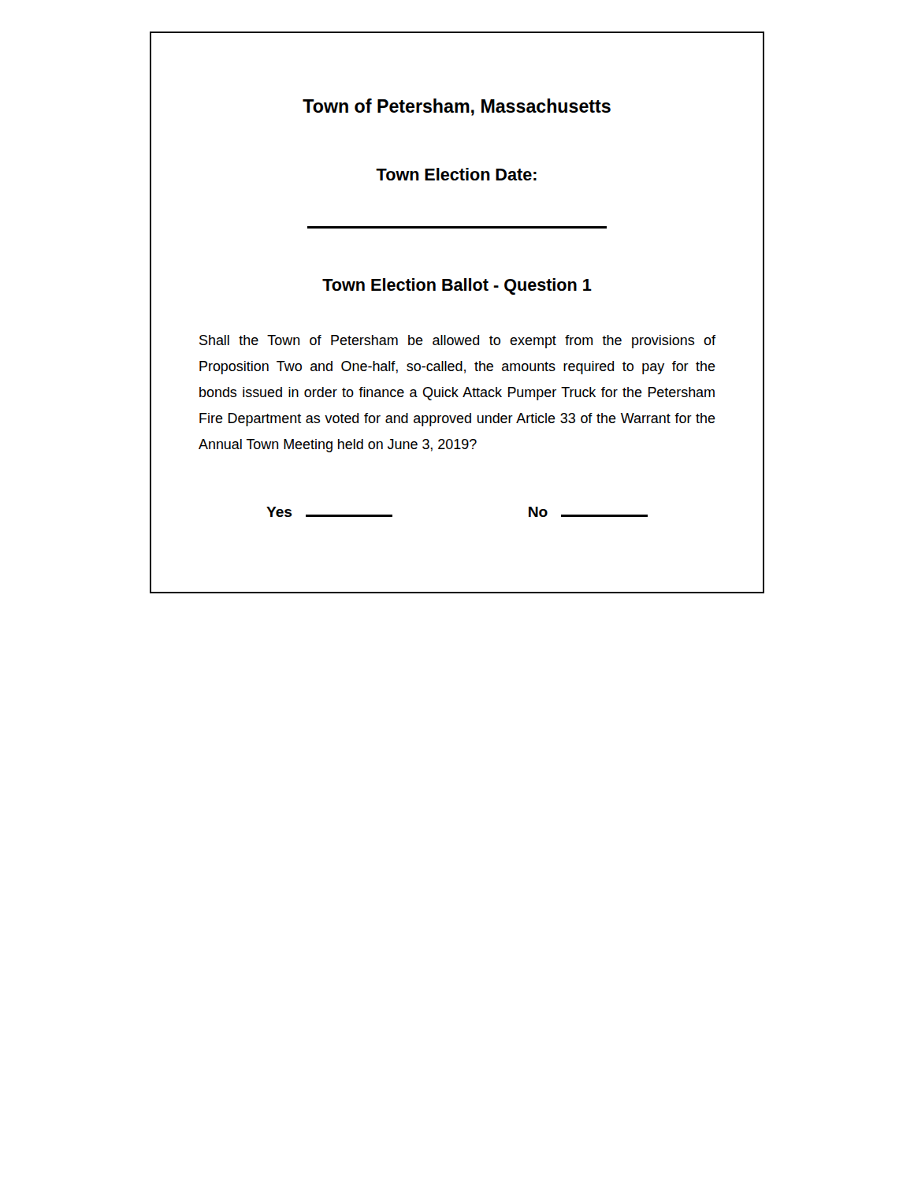Town of Petersham, Massachusetts
Town Election Date:
Town Election Ballot - Question 1
Shall the Town of Petersham be allowed to exempt from the provisions of Proposition Two and One-half, so-called, the amounts required to pay for the bonds issued in order to finance a Quick Attack Pumper Truck for the Petersham Fire Department as voted for and approved under Article 33 of the Warrant for the Annual Town Meeting held on June 3, 2019?
Yes
No